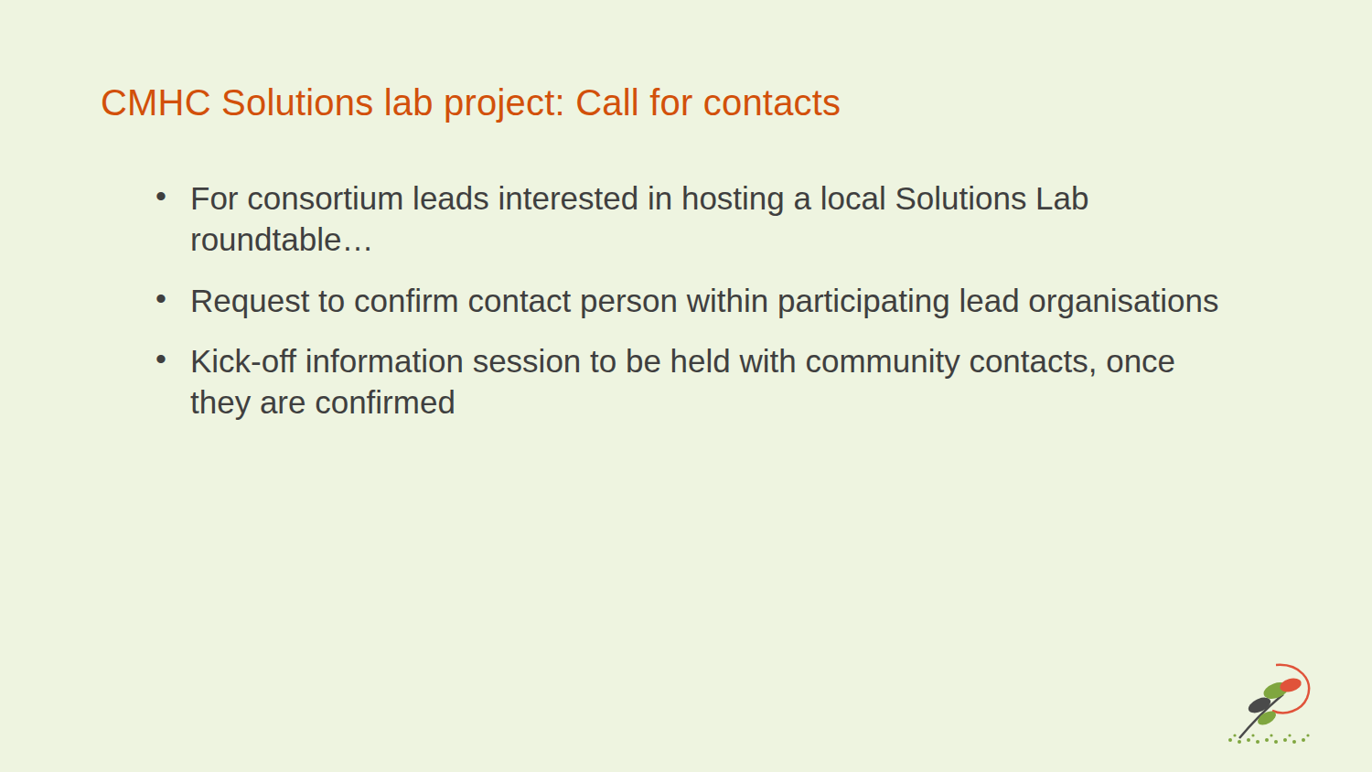CMHC Solutions lab project: Call for contacts
For consortium leads interested in hosting a local Solutions Lab roundtable…
Request to confirm contact person within participating lead organisations
Kick-off information session to be held with community contacts, once they are confirmed